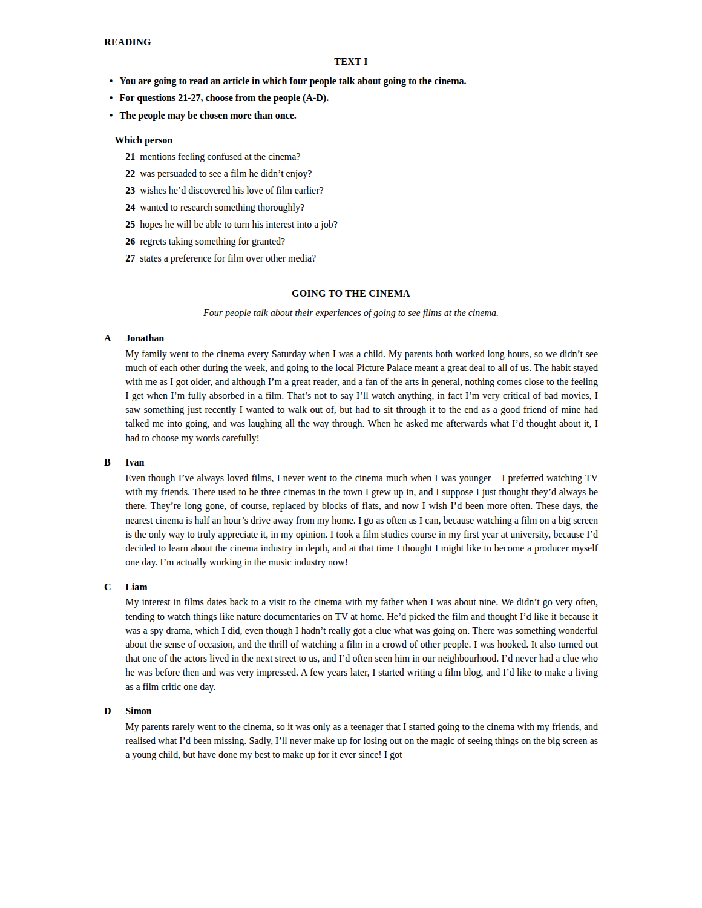READING
TEXT I
You are going to read an article in which four people talk about going to the cinema.
For questions 21-27, choose from the people (A-D).
The people may be chosen more than once.
Which person
mentions feeling confused at the cinema?
was persuaded to see a film he didn’t enjoy?
wishes he’d discovered his love of film earlier?
wanted to research something thoroughly?
hopes he will be able to turn his interest into a job?
regrets taking something for granted?
states a preference for film over other media?
GOING TO THE CINEMA
Four people talk about their experiences of going to see films at the cinema.
A
Jonathan
My family went to the cinema every Saturday when I was a child. My parents both worked long hours, so we didn’t see much of each other during the week, and going to the local Picture Palace meant a great deal to all of us. The habit stayed with me as I got older, and although I’m a great reader, and a fan of the arts in general, nothing comes close to the feeling I get when I’m fully absorbed in a film. That’s not to say I’ll watch anything, in fact I’m very critical of bad movies, I saw something just recently I wanted to walk out of, but had to sit through it to the end as a good friend of mine had talked me into going, and was laughing all the way through. When he asked me afterwards what I’d thought about it, I had to choose my words carefully!
B
Ivan
Even though I’ve always loved films, I never went to the cinema much when I was younger – I preferred watching TV with my friends. There used to be three cinemas in the town I grew up in, and I suppose I just thought they’d always be there. They’re long gone, of course, replaced by blocks of flats, and now I wish I’d been more often. These days, the nearest cinema is half an hour’s drive away from my home. I go as often as I can, because watching a film on a big screen is the only way to truly appreciate it, in my opinion. I took a film studies course in my first year at university, because I’d decided to learn about the cinema industry in depth, and at that time I thought I might like to become a producer myself one day. I’m actually working in the music industry now!
C
Liam
My interest in films dates back to a visit to the cinema with my father when I was about nine. We didn’t go very often, tending to watch things like nature documentaries on TV at home. He’d picked the film and thought I’d like it because it was a spy drama, which I did, even though I hadn’t really got a clue what was going on. There was something wonderful about the sense of occasion, and the thrill of watching a film in a crowd of other people. I was hooked. It also turned out that one of the actors lived in the next street to us, and I’d often seen him in our neighbourhood. I’d never had a clue who he was before then and was very impressed. A few years later, I started writing a film blog, and I’d like to make a living as a film critic one day.
D
Simon
My parents rarely went to the cinema, so it was only as a teenager that I started going to the cinema with my friends, and realised what I’d been missing. Sadly, I’ll never make up for losing out on the magic of seeing things on the big screen as a young child, but have done my best to make up for it ever since! I got